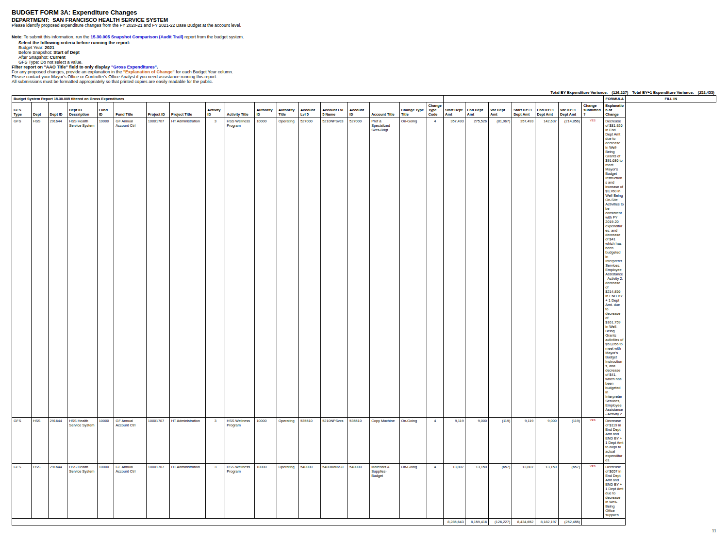BUDGET FORM 3A: Expenditure Changes
DEPARTMENT: SAN FRANCISCO HEALTH SERVICE SYSTEM
Please identify proposed expenditure changes from the FY 2020-21 and FY 2021-22 Base Budget at the account level.
Note: To submit this information, run the 15.30.005 Snapshot Comparison (Audit Trail) report from the budget system.
Select the following criteria before running the report:
Budget Year: 2021
Before Snapshot: Start of Dept
After Snapshot: Current
GFS Type: Do not select a value.
Filter report on "AAO Title" field to only display "Gross Expenditures".
For any proposed changes, provide an explanation in the "Explanation of Change" for each Budget Year column.
Please contact your Mayor's Office or Controller's Office Analyst if you need assistance running this report.
All submissions must be formatted appropriately so that printed copies are easily readable for the public.
| Total BY Expenditure Variance: | (126,227) | Total BY+1 Expenditure Variance: | (252,455) |
| Budget System Report 15.30.005 filtered on Gross Expenditures | | FORMULA | FILL IN |
| GFS Type | Dept | Dept ID | Dept ID Description | Fund ID | Fund Title | Project ID | Project Title | Activity ID | Activity Title | Authority ID | Authority Title | Account Lvl 5 | Account Lvl 5 Name | Account ID | Account Title | Change Type Title | Change Type Code | Start Dept Amt | End Dept Amt | Var Dept Amt | Start BY+1 Dept Amt | End BY+1 Dept Amt | Var BY+1 Dept Amt | Change submitted? | Explanation of Change |
| GFS | HSS | 291644 | HSS Health Service System | 10000 | GF Annual Account Ctrl | 10001707 | HT Administration | 3 | HSS Wellness Program | 10000 | Operating | 527000 | 5210NPSvcs | 527000 | Prof & Specialized Svcs-Bdgt | On-Going | 4 | 357,493 | 275,526 | (81,967) | 357,493 | 142,637 | (214,856) | YES | Decrease of $81,926 in End Dept Amt due to decrease in Well-Being Grants of $91,686 to meet Mayor's Budget Instructions and increase of $9,760 in Well-Being On-Site Activities to be consistent with FY 2019-20 expenditures, and decrease of $41 which has been budgeted in Interpreter Services, Employee Assistance - Activity 2; decrease of $214,856 in END BY + 1 Dept Amt. due to decrease of $161,759 in Well-Being Grants activities of $53,056 to meet with Mayor's Budget Instructions, and decrease of $41, which has been budgeted in Interpreter Services, Employee Assistance - Activity 2. |
| GFS | HSS | 291644 | HSS Health Service System | 10000 | GF Annual Account Ctrl | 10001707 | HT Administration | 3 | HSS Wellness Program | 10000 | Operating | 535510 | 5210NPSvcs | 535510 | Copy Machine | On-Going | 4 | 9,119 | 9,000 | (119) | 9,119 | 9,000 | (119) | YES | Decrease of $119 in End Dept Amt and END BY + 1 Dept Amt to align to actual expenditures. |
| GFS | HSS | 291644 | HSS Health Service System | 10000 | GF Annual Account Ctrl | 10001707 | HT Administration | 3 | HSS Wellness Program | 10000 | Operating | 540000 | 5400Mat&Su | 540000 | Materials & Supplies-Budget | On-Going | 4 | 13,807 | 13,150 | (657) | 13,807 | 13,150 | (657) | YES | Decrease of $657 in End Dept Amt and END BY + 1 Dept Amt due to decrease in Well-Being Office supplies. |
| | 8,285,643 | 8,159,416 | (126,227) | 8,434,652 | 8,182,197 | (252,455) | |
11